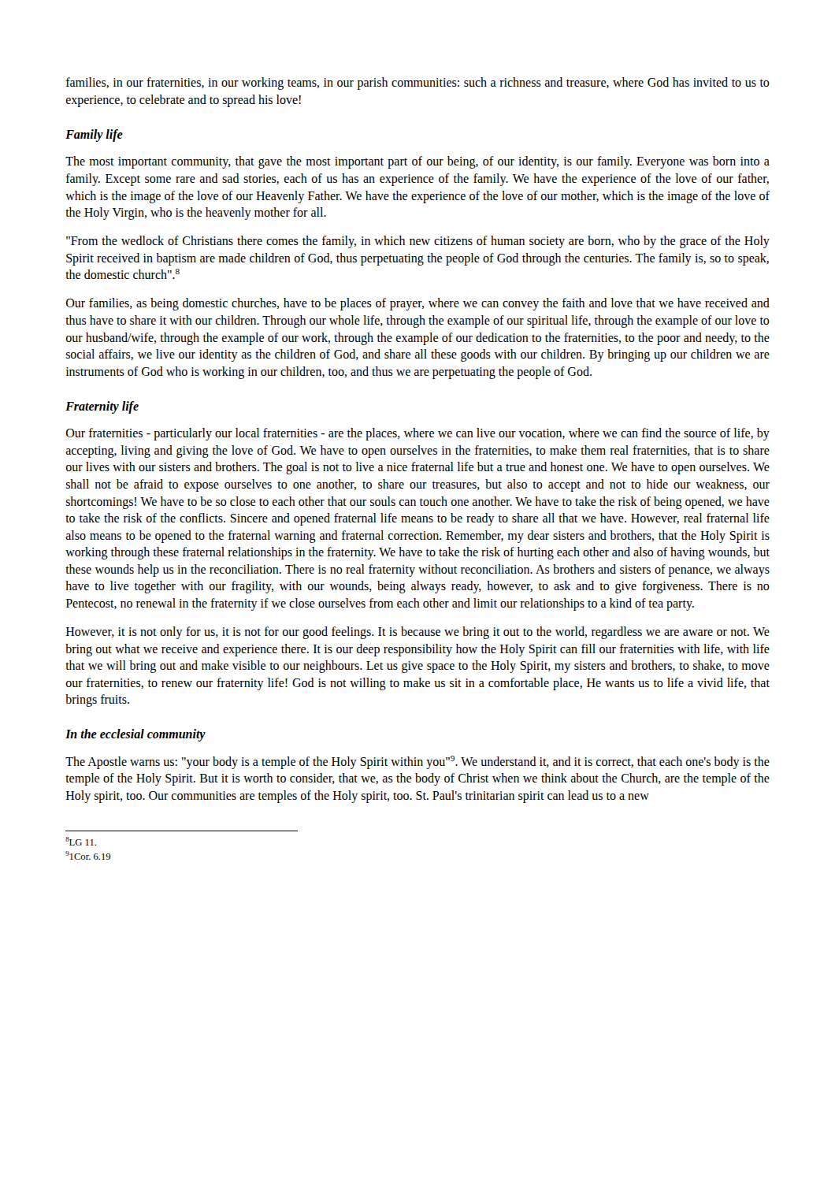families, in our fraternities, in our working teams, in our parish communities: such a richness and treasure, where God has invited to us to experience, to celebrate and to spread his love!
Family life
The most important community, that gave the most important part of our being, of our identity, is our family. Everyone was born into a family. Except some rare and sad stories, each of us has an experience of the family. We have the experience of the love of our father, which is the image of the love of our Heavenly Father. We have the experience of the love of our mother, which is the image of the love of the Holy Virgin, who is the heavenly mother for all.
"From the wedlock of Christians there comes the family, in which new citizens of human society are born, who by the grace of the Holy Spirit received in baptism are made children of God, thus perpetuating the people of God through the centuries. The family is, so to speak, the domestic church".8
Our families, as being domestic churches, have to be places of prayer, where we can convey the faith and love that we have received and thus have to share it with our children. Through our whole life, through the example of our spiritual life, through the example of our love to our husband/wife, through the example of our work, through the example of our dedication to the fraternities, to the poor and needy, to the social affairs, we live our identity as the children of God, and share all these goods with our children. By bringing up our children we are instruments of God who is working in our children, too, and thus we are perpetuating the people of God.
Fraternity life
Our fraternities - particularly our local fraternities - are the places, where we can live our vocation, where we can find the source of life, by accepting, living and giving the love of God. We have to open ourselves in the fraternities, to make them real fraternities, that is to share our lives with our sisters and brothers. The goal is not to live a nice fraternal life but a true and honest one. We have to open ourselves. We shall not be afraid to expose ourselves to one another, to share our treasures, but also to accept and not to hide our weakness, our shortcomings! We have to be so close to each other that our souls can touch one another. We have to take the risk of being opened, we have to take the risk of the conflicts. Sincere and opened fraternal life means to be ready to share all that we have. However, real fraternal life also means to be opened to the fraternal warning and fraternal correction. Remember, my dear sisters and brothers, that the Holy Spirit is working through these fraternal relationships in the fraternity. We have to take the risk of hurting each other and also of having wounds, but these wounds help us in the reconciliation. There is no real fraternity without reconciliation. As brothers and sisters of penance, we always have to live together with our fragility, with our wounds, being always ready, however, to ask and to give forgiveness. There is no Pentecost, no renewal in the fraternity if we close ourselves from each other and limit our relationships to a kind of tea party.
However, it is not only for us, it is not for our good feelings. It is because we bring it out to the world, regardless we are aware or not. We bring out what we receive and experience there. It is our deep responsibility how the Holy Spirit can fill our fraternities with life, with life that we will bring out and make visible to our neighbours. Let us give space to the Holy Spirit, my sisters and brothers, to shake, to move our fraternities, to renew our fraternity life! God is not willing to make us sit in a comfortable place, He wants us to life a vivid life, that brings fruits.
In the ecclesial community
The Apostle warns us: "your body is a temple of the Holy Spirit within you"9. We understand it, and it is correct, that each one's body is the temple of the Holy Spirit. But it is worth to consider, that we, as the body of Christ when we think about the Church, are the temple of the Holy spirit, too. Our communities are temples of the Holy spirit, too. St. Paul's trinitarian spirit can lead us to a new
8LG 11.
91Cor. 6.19